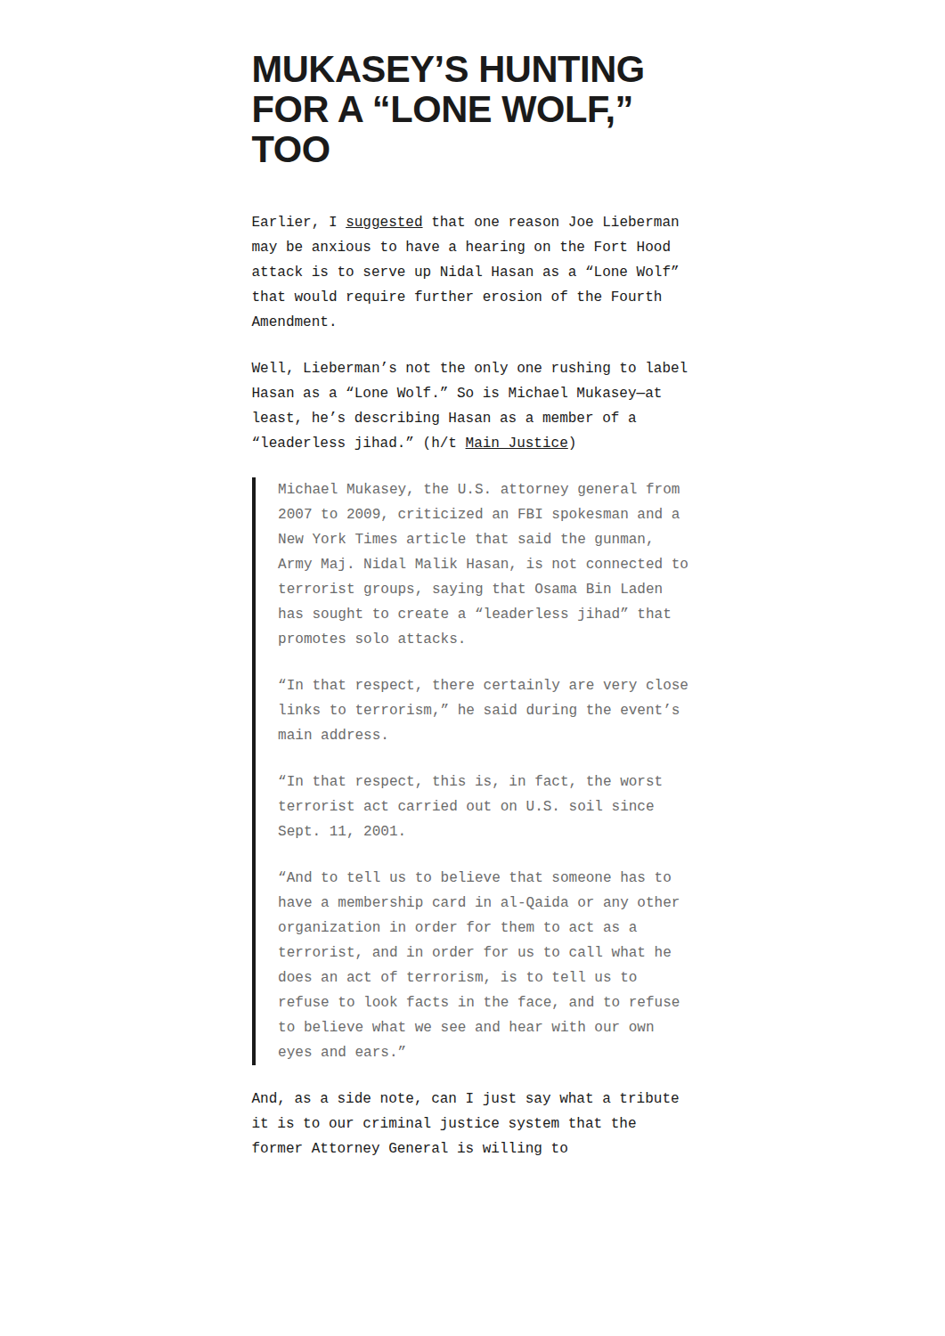Mukasey’s Hunting for a “Lone Wolf,” Too
Earlier, I suggested that one reason Joe Lieberman may be anxious to have a hearing on the Fort Hood attack is to serve up Nidal Hasan as a “Lone Wolf” that would require further erosion of the Fourth Amendment.
Well, Lieberman’s not the only one rushing to label Hasan as a “Lone Wolf.” So is Michael Mukasey—at least, he’s describing Hasan as a member of a “leaderless jihad.” (h/t Main Justice)
Michael Mukasey, the U.S. attorney general from 2007 to 2009, criticized an FBI spokesman and a New York Times article that said the gunman, Army Maj. Nidal Malik Hasan, is not connected to terrorist groups, saying that Osama Bin Laden has sought to create a “leaderless jihad” that promotes solo attacks.
“In that respect, there certainly are very close links to terrorism,” he said during the event’s main address.
“In that respect, this is, in fact, the worst terrorist act carried out on U.S. soil since Sept. 11, 2001.
“And to tell us to believe that someone has to have a membership card in al-Qaida or any other organization in order for them to act as a terrorist, and in order for us to call what he does an act of terrorism, is to tell us to refuse to look facts in the face, and to refuse to believe what we see and hear with our own eyes and ears.”
And, as a side note, can I just say what a tribute it is to our criminal justice system that the former Attorney General is willing to